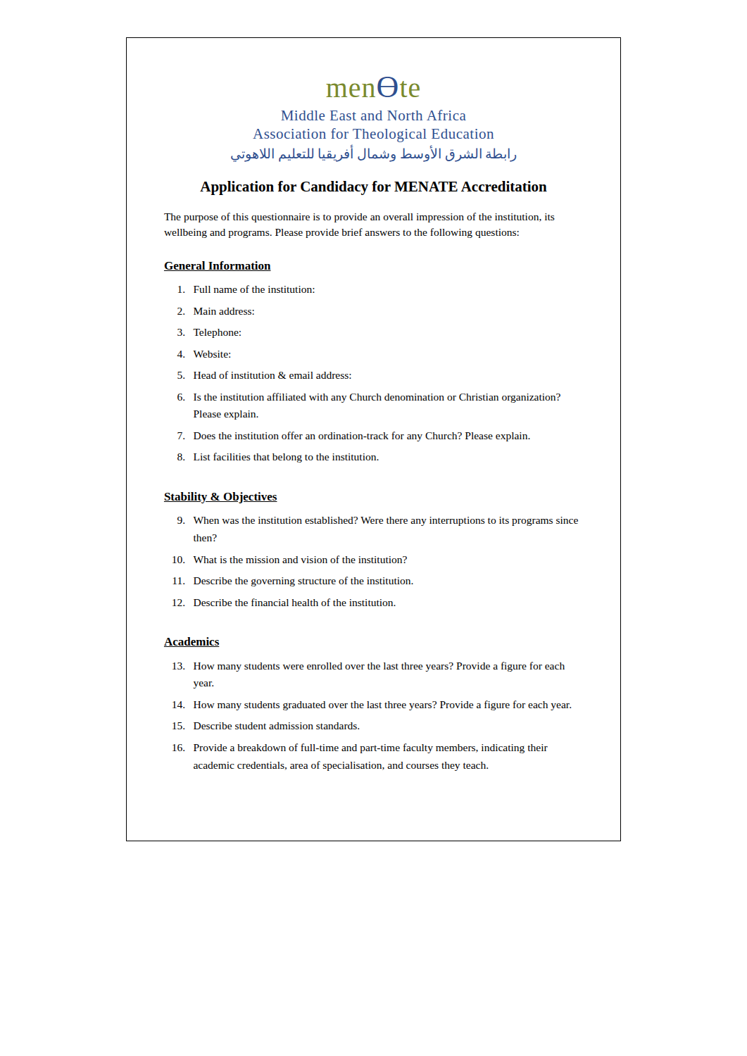menӨte
Middle East and North Africa
Association for Theological Education
رابطة الشرق الأوسط وشمال أفريقيا للتعليم اللاهوتي
Application for Candidacy for MENATE Accreditation
The purpose of this questionnaire is to provide an overall impression of the institution, its wellbeing and programs. Please provide brief answers to the following questions:
General Information
Full name of the institution:
Main address:
Telephone:
Website:
Head of institution & email address:
Is the institution affiliated with any Church denomination or Christian organization? Please explain.
Does the institution offer an ordination-track for any Church? Please explain.
List facilities that belong to the institution.
Stability & Objectives
When was the institution established? Were there any interruptions to its programs since then?
What is the mission and vision of the institution?
Describe the governing structure of the institution.
Describe the financial health of the institution.
Academics
How many students were enrolled over the last three years? Provide a figure for each year.
How many students graduated over the last three years? Provide a figure for each year.
Describe student admission standards.
Provide a breakdown of full-time and part-time faculty members, indicating their academic credentials, area of specialisation, and courses they teach.